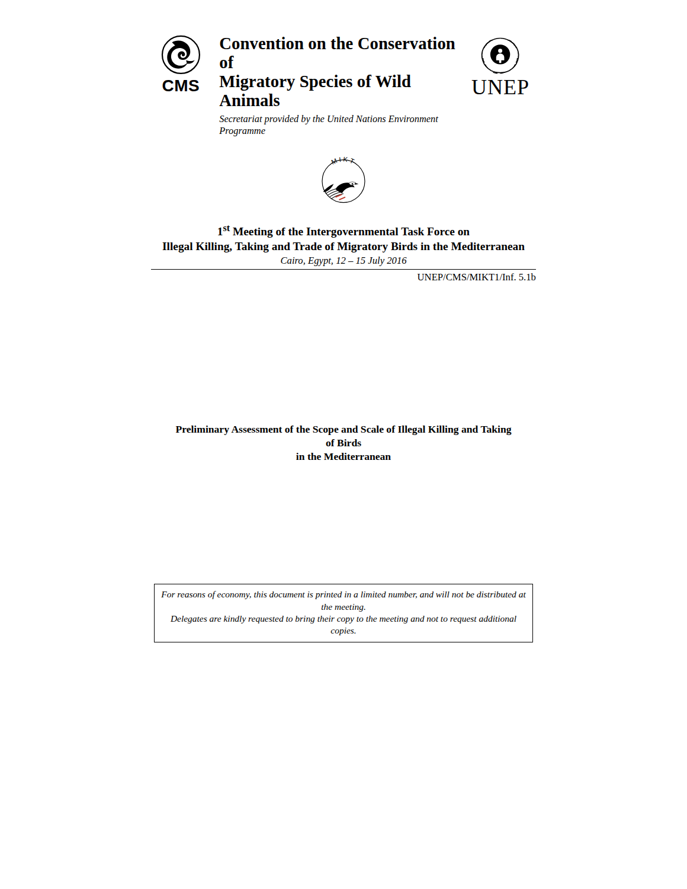CMS
Convention on the Conservation of
Migratory Species of Wild Animals
Secretariat provided by the United Nations Environment Programme
UNEP
MIKT
1st Meeting of the Intergovernmental Task Force on
Illegal Killing, Taking and Trade of Migratory Birds in the Mediterranean
Cairo, Egypt, 12 – 15 July 2016
UNEP/CMS/MIKT1/Inf. 5.1b
Preliminary Assessment of the Scope and Scale of Illegal Killing and Taking of Birds
in the Mediterranean
For reasons of economy, this document is printed in a limited number, and will not be distributed at the meeting.
Delegates are kindly requested to bring their copy to the meeting and not to request additional copies.